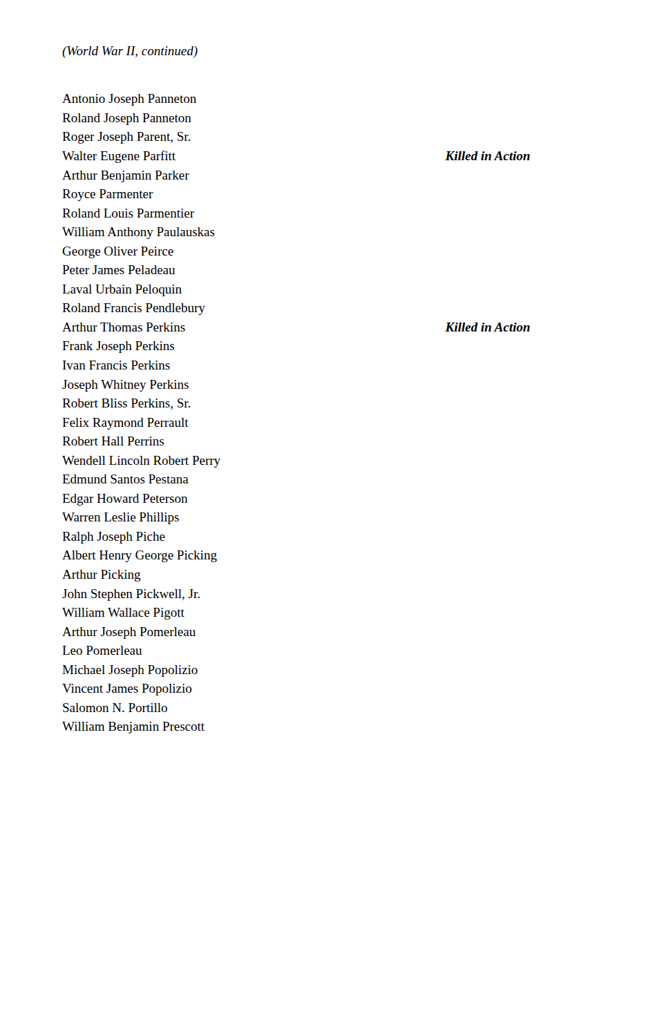(World War II, continued)
Antonio Joseph Panneton
Roland Joseph Panneton
Roger Joseph Parent, Sr.
Walter Eugene Parfitt Killed in Action
Arthur Benjamin Parker
Royce Parmenter
Roland Louis Parmentier
William Anthony Paulauskas
George Oliver Peirce
Peter James Peladeau
Laval Urbain Peloquin
Roland Francis Pendlebury
Arthur Thomas Perkins Killed in Action
Frank Joseph Perkins
Ivan Francis Perkins
Joseph Whitney Perkins
Robert Bliss Perkins, Sr.
Felix Raymond Perrault
Robert Hall Perrins
Wendell Lincoln Robert Perry
Edmund Santos Pestana
Edgar Howard Peterson
Warren Leslie Phillips
Ralph Joseph Piche
Albert Henry George Picking
Arthur Picking
John Stephen Pickwell, Jr.
William Wallace Pigott
Arthur Joseph Pomerleau
Leo Pomerleau
Michael Joseph Popolizio
Vincent James Popolizio
Salomon N. Portillo
William Benjamin Prescott